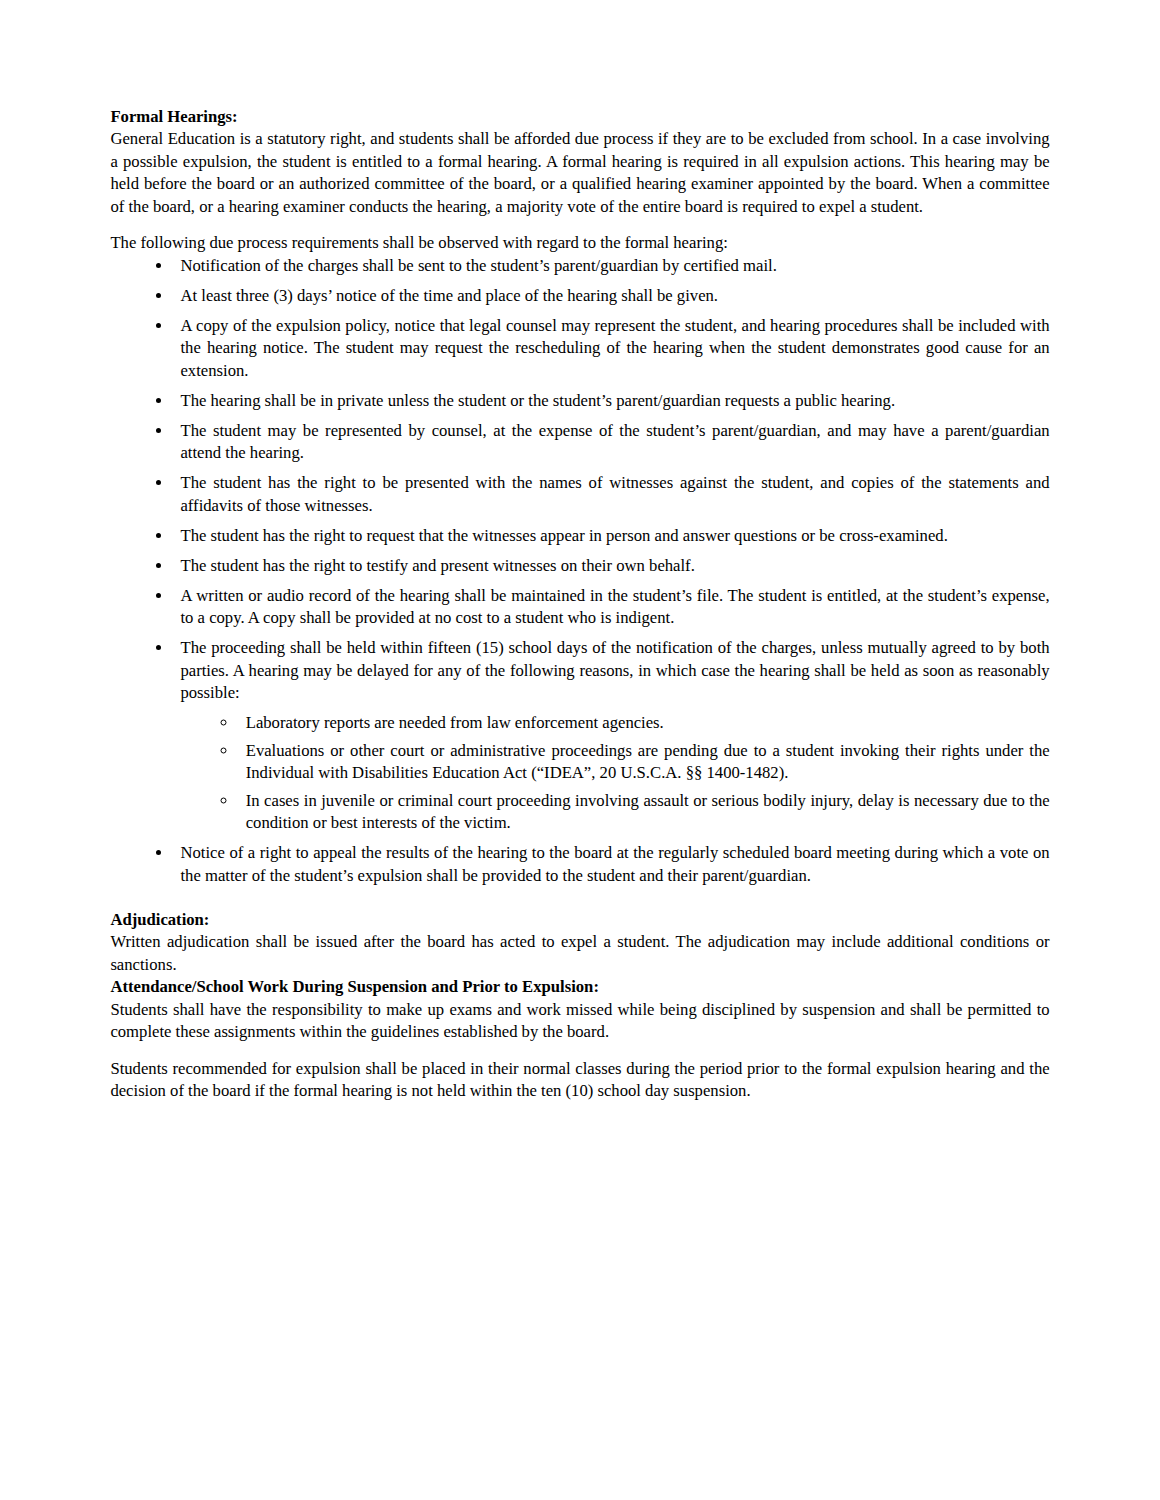Formal Hearings:
General Education is a statutory right, and students shall be afforded due process if they are to be excluded from school. In a case involving a possible expulsion, the student is entitled to a formal hearing. A formal hearing is required in all expulsion actions. This hearing may be held before the board or an authorized committee of the board, or a qualified hearing examiner appointed by the board. When a committee of the board, or a hearing examiner conducts the hearing, a majority vote of the entire board is required to expel a student.
The following due process requirements shall be observed with regard to the formal hearing:
Notification of the charges shall be sent to the student’s parent/guardian by certified mail.
At least three (3) days’ notice of the time and place of the hearing shall be given.
A copy of the expulsion policy, notice that legal counsel may represent the student, and hearing procedures shall be included with the hearing notice. The student may request the rescheduling of the hearing when the student demonstrates good cause for an extension.
The hearing shall be in private unless the student or the student’s parent/guardian requests a public hearing.
The student may be represented by counsel, at the expense of the student’s parent/guardian, and may have a parent/guardian attend the hearing.
The student has the right to be presented with the names of witnesses against the student, and copies of the statements and affidavits of those witnesses.
The student has the right to request that the witnesses appear in person and answer questions or be cross-examined.
The student has the right to testify and present witnesses on their own behalf.
A written or audio record of the hearing shall be maintained in the student’s file. The student is entitled, at the student’s expense, to a copy. A copy shall be provided at no cost to a student who is indigent.
The proceeding shall be held within fifteen (15) school days of the notification of the charges, unless mutually agreed to by both parties. A hearing may be delayed for any of the following reasons, in which case the hearing shall be held as soon as reasonably possible:
Laboratory reports are needed from law enforcement agencies.
Evaluations or other court or administrative proceedings are pending due to a student invoking their rights under the Individual with Disabilities Education Act (“IDEA”, 20 U.S.C.A. §§ 1400-1482).
In cases in juvenile or criminal court proceeding involving assault or serious bodily injury, delay is necessary due to the condition or best interests of the victim.
Notice of a right to appeal the results of the hearing to the board at the regularly scheduled board meeting during which a vote on the matter of the student’s expulsion shall be provided to the student and their parent/guardian.
Adjudication:
Written adjudication shall be issued after the board has acted to expel a student. The adjudication may include additional conditions or sanctions.
Attendance/School Work During Suspension and Prior to Expulsion:
Students shall have the responsibility to make up exams and work missed while being disciplined by suspension and shall be permitted to complete these assignments within the guidelines established by the board.
Students recommended for expulsion shall be placed in their normal classes during the period prior to the formal expulsion hearing and the decision of the board if the formal hearing is not held within the ten (10) school day suspension.